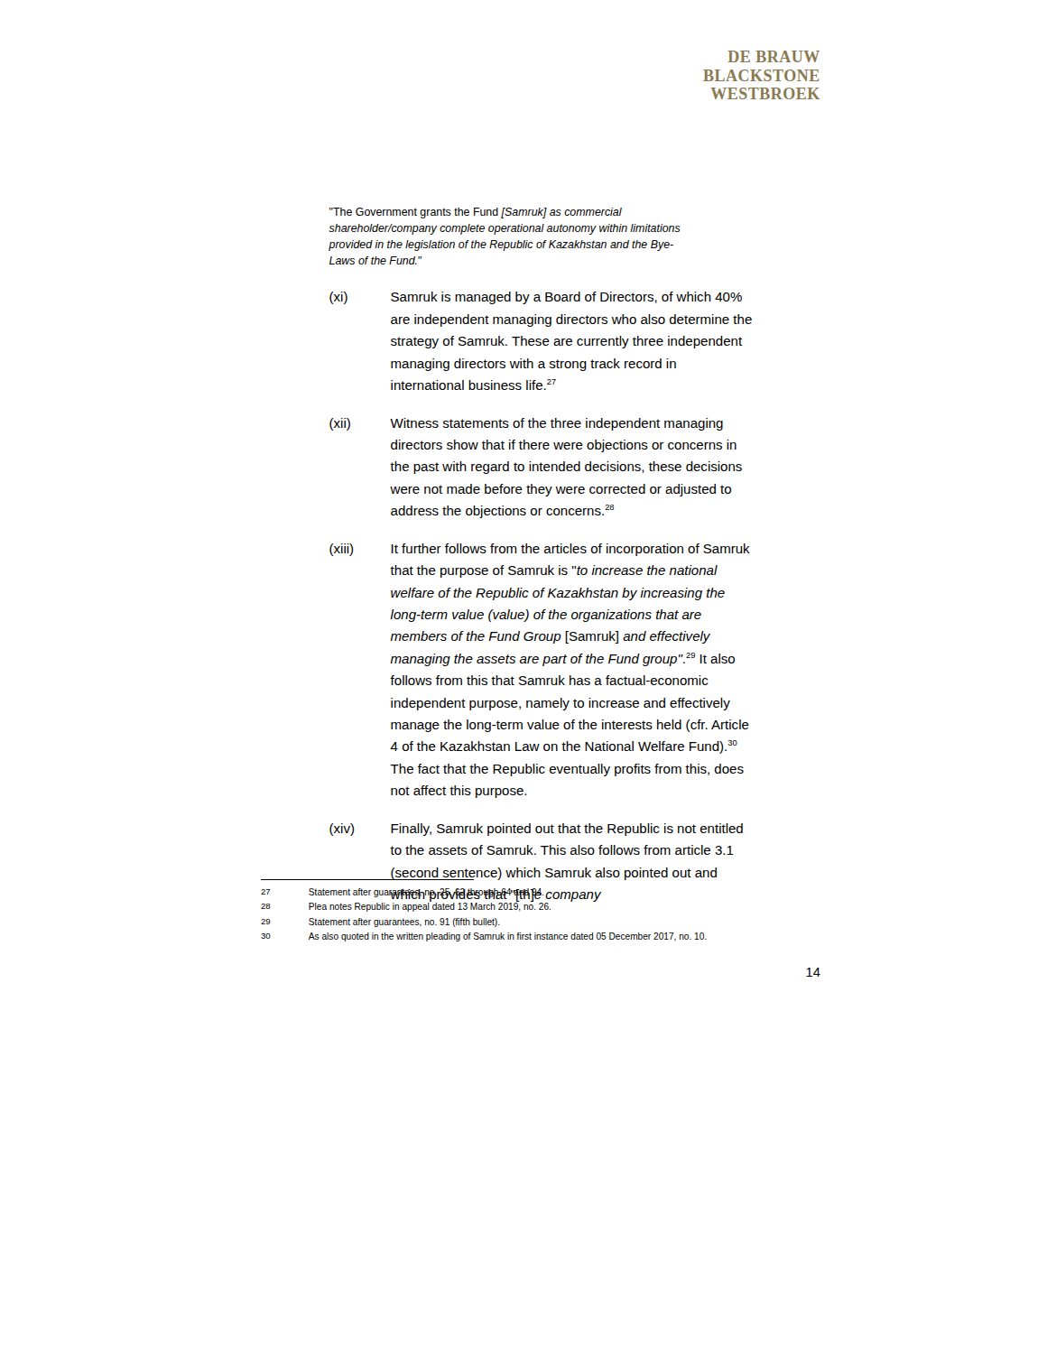DE BRAUW BLACKSTONE WESTBROEK
"The Government grants the Fund [Samruk] as commercial shareholder/company complete operational autonomy within limitations provided in the legislation of the Republic of Kazakhstan and the Bye-Laws of the Fund."
(xi) Samruk is managed by a Board of Directors, of which 40% are independent managing directors who also determine the strategy of Samruk. These are currently three independent managing directors with a strong track record in international business life.27
(xii) Witness statements of the three independent managing directors show that if there were objections or concerns in the past with regard to intended decisions, these decisions were not made before they were corrected or adjusted to address the objections or concerns.28
(xiii) It further follows from the articles of incorporation of Samruk that the purpose of Samruk is "to increase the national welfare of the Republic of Kazakhstan by increasing the long-term value (value) of the organizations that are members of the Fund Group [Samruk] and effectively managing the assets are part of the Fund group".29 It also follows from this that Samruk has a factual-economic independent purpose, namely to increase and effectively manage the long-term value of the interests held (cfr. Article 4 of the Kazakhstan Law on the National Welfare Fund).30 The fact that the Republic eventually profits from this, does not affect this purpose.
(xiv) Finally, Samruk pointed out that the Republic is not entitled to the assets of Samruk. This also follows from article 3.1 (second sentence) which Samruk also pointed out and which provides that "[th]e company
| 27 | Statement after guarantees, no. 25, 62 through 64 and 94. |
| 28 | Plea notes Republic in appeal dated 13 March 2019, no. 26. |
| 29 | Statement after guarantees, no. 91 (fifth bullet). |
| 30 | As also quoted in the written pleading of Samruk in first instance dated 05 December 2017, no. 10. |
14